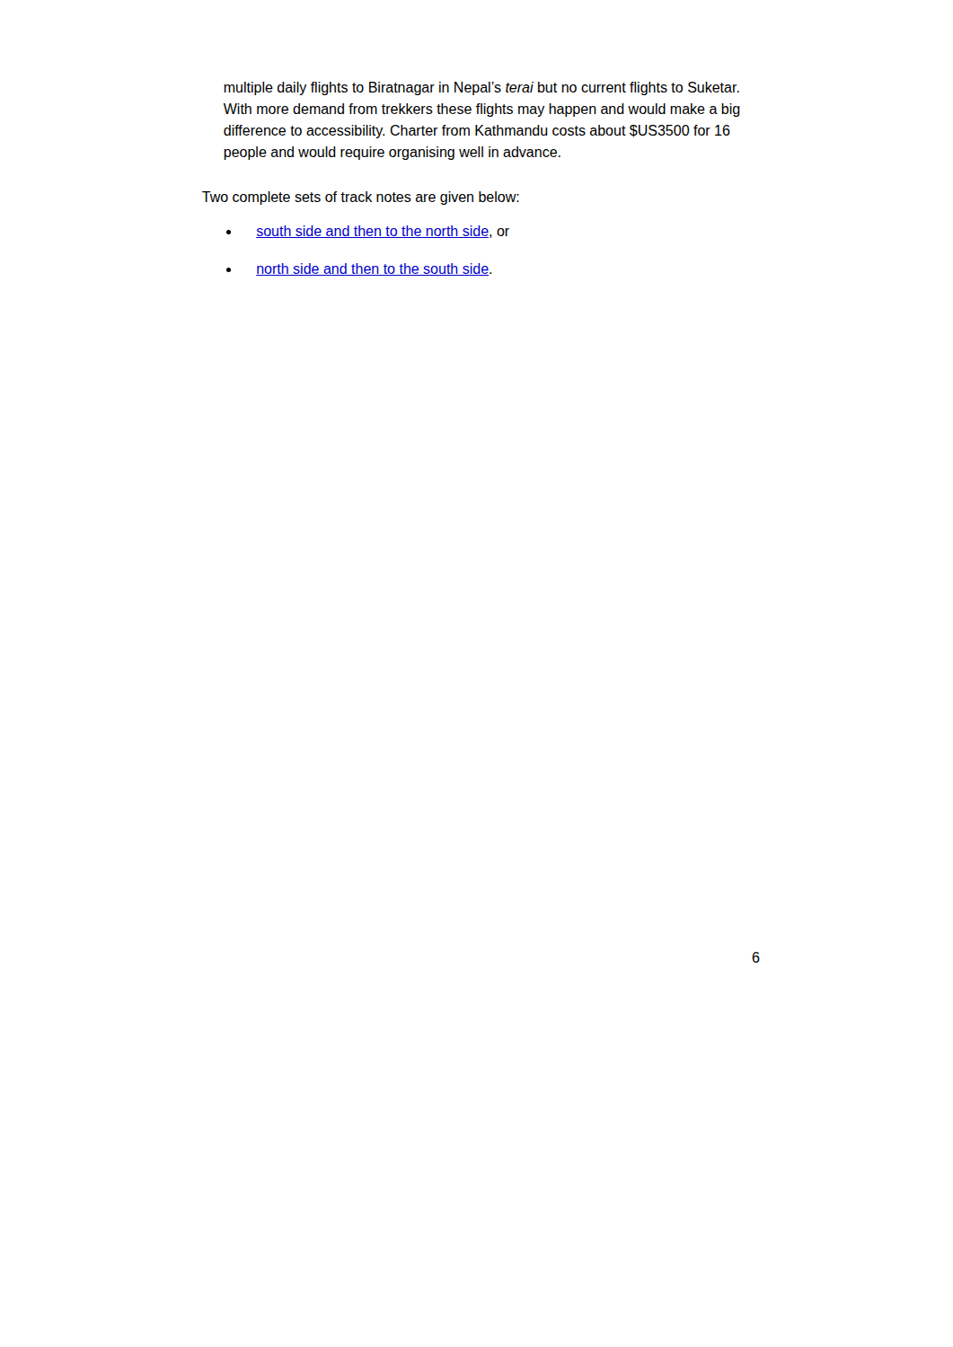multiple daily flights to Biratnagar in Nepal’s terai but no current flights to Suketar. With more demand from trekkers these flights may happen and would make a big difference to accessibility. Charter from Kathmandu costs about $US3500 for 16 people and would require organising well in advance.
Two complete sets of track notes are given below:
south side and then to the north side, or
north side and then to the south side.
6